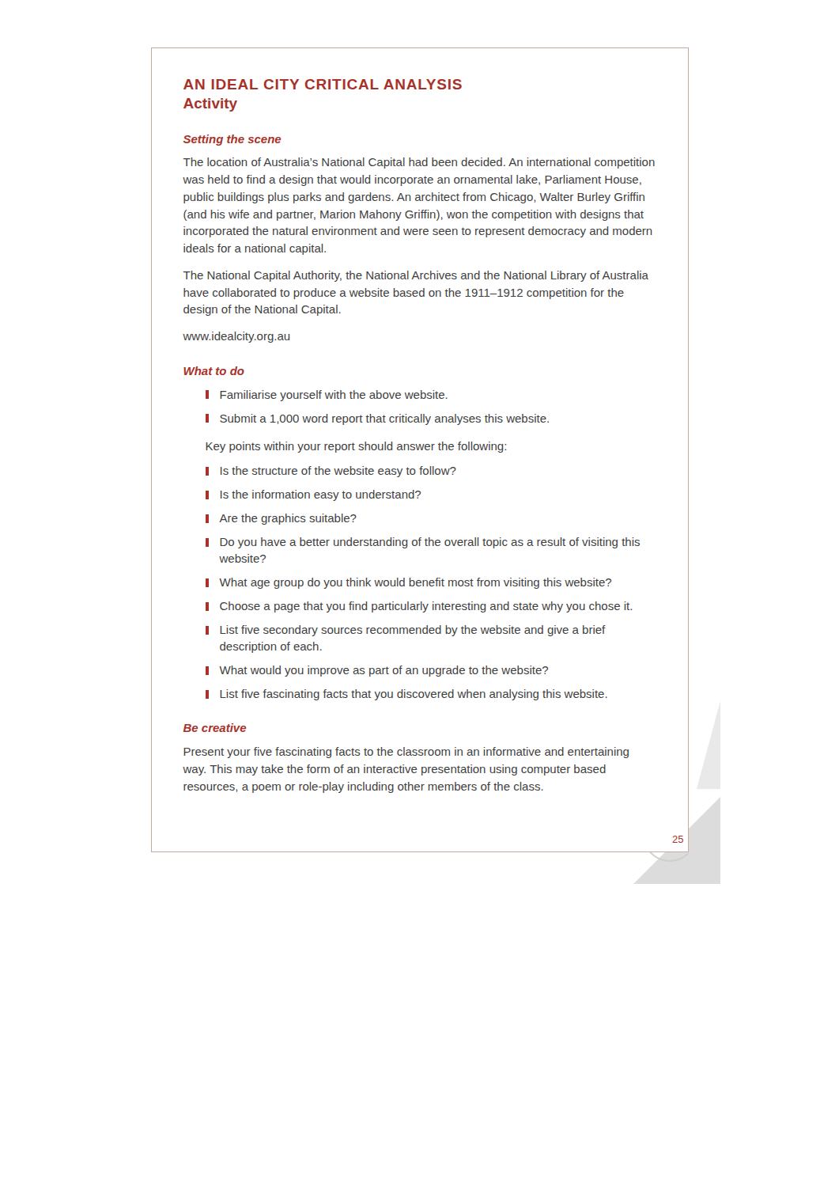An Ideal City Critical Analysis Activity
Setting the scene
The location of Australia’s National Capital had been decided. An international competition was held to find a design that would incorporate an ornamental lake, Parliament House, public buildings plus parks and gardens. An architect from Chicago, Walter Burley Griffin (and his wife and partner, Marion Mahony Griffin), won the competition with designs that incorporated the natural environment and were seen to represent democracy and modern ideals for a national capital.
The National Capital Authority, the National Archives and the National Library of Australia have collaborated to produce a website based on the 1911–1912 competition for the design of the National Capital.
www.idealcity.org.au
What to do
Familiarise yourself with the above website.
Submit a 1,000 word report that critically analyses this website.
Key points within your report should answer the following:
Is the structure of the website easy to follow?
Is the information easy to understand?
Are the graphics suitable?
Do you have a better understanding of the overall topic as a result of visiting this website?
What age group do you think would benefit most from visiting this website?
Choose a page that you find particularly interesting and state why you chose it.
List five secondary sources recommended by the website and give a brief description of each.
What would you improve as part of an upgrade to the website?
List five fascinating facts that you discovered when analysing this website.
Be creative
Present your five fascinating facts to the classroom in an informative and entertaining way. This may take the form of an interactive presentation using computer based resources, a poem or role-play including other members of the class.
25